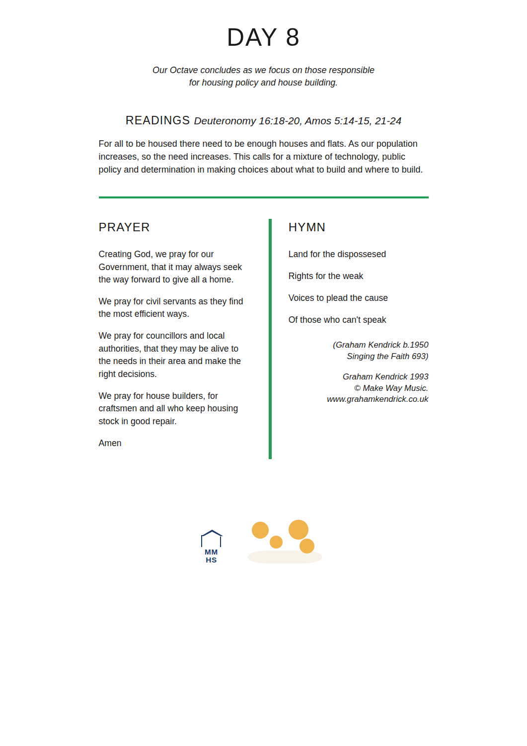DAY 8
Our Octave concludes as we focus on those responsible
for housing policy and house building.
READINGS Deuteronomy 16:18-20, Amos 5:14-15, 21-24
For all to be housed there need to be enough houses and flats. As our population increases, so the need increases. This calls for a mixture of technology, public policy and determination in making choices about what to build and where to build.
PRAYER
Creating God, we pray for our Government, that it may always seek the way forward to give all a home.
We pray for civil servants as they find the most efficient ways.
We pray for councillors and local authorities, that they may be alive to the needs in their area and make the right decisions.
We pray for house builders, for craftsmen and all who keep housing stock in good repair.
Amen
HYMN
Land for the dispossesed
Rights for the weak
Voices to plead the cause
Of those who can't speak
(Graham Kendrick b.1950
Singing the Faith 693)
Graham Kendrick 1993
© Make Way Music.
www.grahamkendrick.co.uk
MM HS